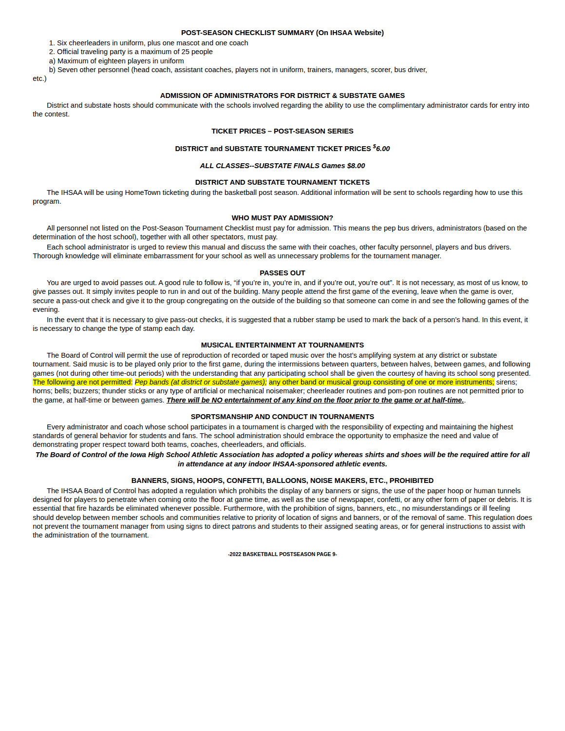POST-SEASON CHECKLIST SUMMARY (On IHSAA Website)
1. Six cheerleaders in uniform, plus one mascot and one coach
2. Official traveling party is a maximum of 25 people
a) Maximum of eighteen players in uniform
b) Seven other personnel (head coach, assistant coaches, players not in uniform, trainers, managers, scorer, bus driver,
etc.)
ADMISSION OF ADMINISTRATORS FOR DISTRICT & SUBSTATE GAMES
District and substate hosts should communicate with the schools involved regarding the ability to use the complimentary administrator cards for entry into the contest.
TICKET PRICES – POST-SEASON SERIES
DISTRICT and SUBSTATE TOURNAMENT TICKET PRICES $6.00
ALL CLASSES--SUBSTATE FINALS Games $8.00
DISTRICT AND SUBSTATE TOURNAMENT TICKETS
The IHSAA will be using HomeTown ticketing during the basketball post season. Additional information will be sent to schools regarding how to use this program.
WHO MUST PAY ADMISSION?
All personnel not listed on the Post-Season Tournament Checklist must pay for admission. This means the pep bus drivers, administrators (based on the determination of the host school), together with all other spectators, must pay.
Each school administrator is urged to review this manual and discuss the same with their coaches, other faculty personnel, players and bus drivers. Thorough knowledge will eliminate embarrassment for your school as well as unnecessary problems for the tournament manager.
PASSES OUT
You are urged to avoid passes out. A good rule to follow is, “if you’re in, you’re in, and if you’re out, you’re out”. It is not necessary, as most of us know, to give passes out. It simply invites people to run in and out of the building. Many people attend the first game of the evening, leave when the game is over, secure a pass-out check and give it to the group congregating on the outside of the building so that someone can come in and see the following games of the evening.
In the event that it is necessary to give pass-out checks, it is suggested that a rubber stamp be used to mark the back of a person’s hand. In this event, it is necessary to change the type of stamp each day.
MUSICAL ENTERTAINMENT AT TOURNAMENTS
The Board of Control will permit the use of reproduction of recorded or taped music over the host’s amplifying system at any district or substate tournament. Said music is to be played only prior to the first game, during the intermissions between quarters, between halves, between games, and following games (not during other time-out periods) with the understanding that any participating school shall be given the courtesy of having its school song presented. The following are not permitted: Pep bands (at district or substate games); any other band or musical group consisting of one or more instruments; sirens; horns; bells; buzzers; thunder sticks or any type of artificial or mechanical noisemaker; cheerleader routines and pom-pon routines are not permitted prior to the game, at half-time or between games. There will be NO entertainment of any kind on the floor prior to the game or at half-time..
SPORTSMANSHIP AND CONDUCT IN TOURNAMENTS
Every administrator and coach whose school participates in a tournament is charged with the responsibility of expecting and maintaining the highest standards of general behavior for students and fans. The school administration should embrace the opportunity to emphasize the need and value of demonstrating proper respect toward both teams, coaches, cheerleaders, and officials.
The Board of Control of the Iowa High School Athletic Association has adopted a policy whereas shirts and shoes will be the required attire for all in attendance at any indoor IHSAA-sponsored athletic events.
BANNERS, SIGNS, HOOPS, CONFETTI, BALLOONS, NOISE MAKERS, ETC., PROHIBITED
The IHSAA Board of Control has adopted a regulation which prohibits the display of any banners or signs, the use of the paper hoop or human tunnels designed for players to penetrate when coming onto the floor at game time, as well as the use of newspaper, confetti, or any other form of paper or debris. It is essential that fire hazards be eliminated whenever possible. Furthermore, with the prohibition of signs, banners, etc., no misunderstandings or ill feeling should develop between member schools and communities relative to priority of location of signs and banners, or of the removal of same. This regulation does not prevent the tournament manager from using signs to direct patrons and students to their assigned seating areas, or for general instructions to assist with the administration of the tournament.
-2022 BASKETBALL POSTSEASON PAGE 9-